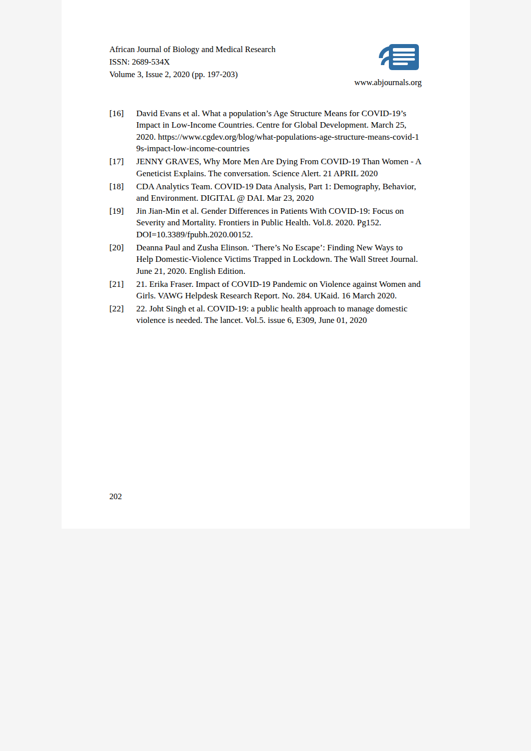African Journal of Biology and Medical Research ISSN: 2689-534X Volume 3, Issue 2, 2020 (pp. 197-203)
www.abjournals.org
David Evans et al. What a population’s Age Structure Means for COVID-19’s Impact in Low-Income Countries. Centre for Global Development. March 25, 2020. https://www.cgdev.org/blog/what-populations-age-structure-means-covid-19s-impact-low-income-countries
JENNY GRAVES, Why More Men Are Dying From COVID-19 Than Women - A Geneticist Explains. The conversation. Science Alert. 21 APRIL 2020
CDA Analytics Team. COVID-19 Data Analysis, Part 1: Demography, Behavior, and Environment. DIGITAL @ DAI. Mar 23, 2020
Jin Jian-Min et al. Gender Differences in Patients With COVID-19: Focus on Severity and Mortality. Frontiers in Public Health. Vol.8. 2020. Pg152. DOI=10.3389/fpubh.2020.00152.
Deanna Paul and Zusha Elinson. ‘There’s No Escape’: Finding New Ways to Help Domestic-Violence Victims Trapped in Lockdown. The Wall Street Journal. June 21, 2020. English Edition.
21. Erika Fraser. Impact of COVID-19 Pandemic on Violence against Women and Girls. VAWG Helpdesk Research Report. No. 284. UKaid. 16 March 2020.
22. Joht Singh et al. COVID-19: a public health approach to manage domestic violence is needed. The lancet. Vol.5. issue 6, E309, June 01, 2020
202